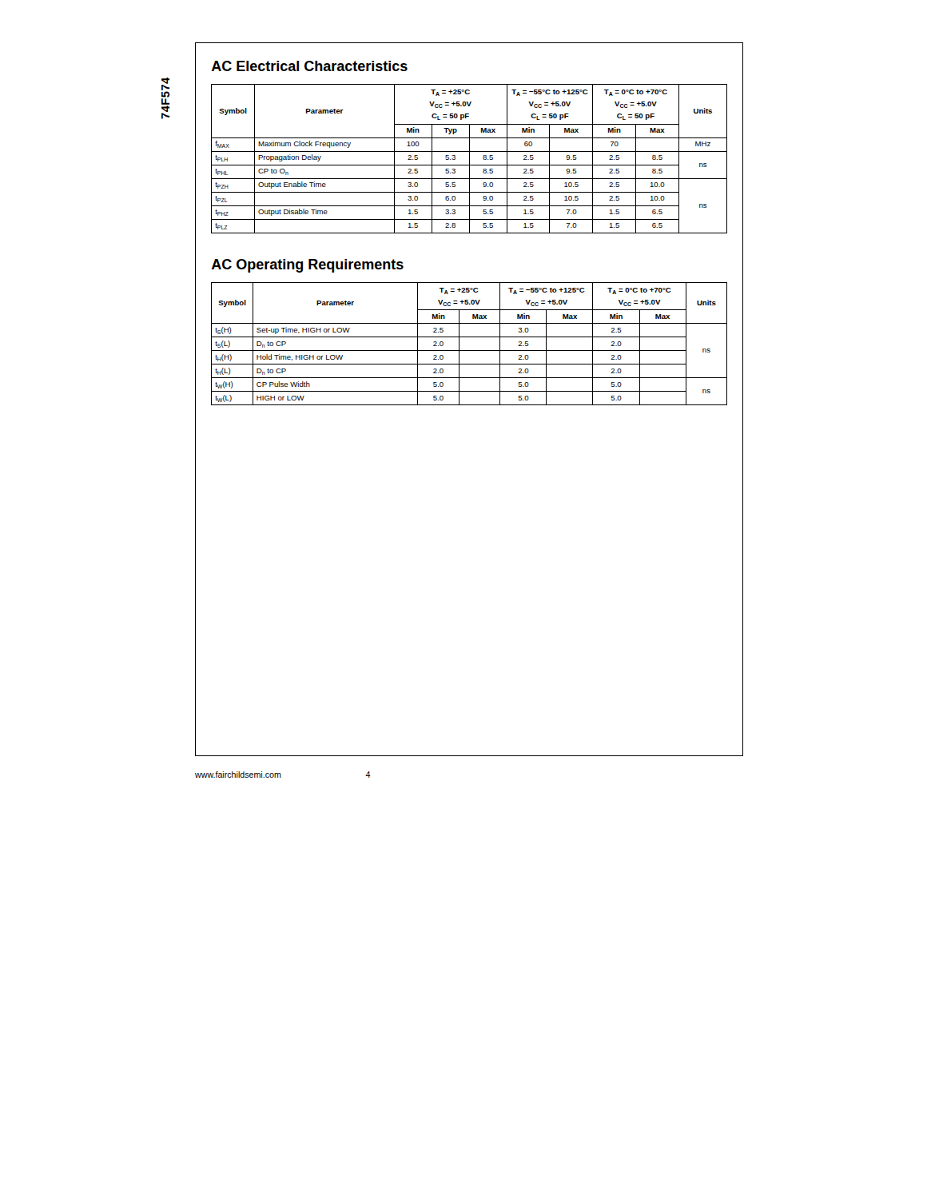74F574
AC Electrical Characteristics
| Symbol | Parameter | T A = +25°C V CC = +5.0V C L = 50 pF | T A = −55°C to +125°C V CC = +5.0V C L = 50 pF | T A = 0°C to +70°C V CC = +5.0V C L = 50 pF | Units |
| --- | --- | --- | --- | --- | --- |
| Min | Typ | Max | Min | Max | Min | Max |
| f MAX | Maximum Clock Frequency | 100 | | | 60 | | 70 | | MHz |
| t PLH | Propagation Delay | 2.5 | 5.3 | 8.5 | 2.5 | 9.5 | 2.5 | 8.5 | ns |
| t PHL | CP to O n | 2.5 | 5.3 | 8.5 | 2.5 | 9.5 | 2.5 | 8.5 |
| t PZH | Output Enable Time | 3.0 | 5.5 | 9.0 | 2.5 | 10.5 | 2.5 | 10.0 | ns |
| t PZL | | 3.0 | 6.0 | 9.0 | 2.5 | 10.5 | 2.5 | 10.0 |
| t PHZ | Output Disable Time | 1.5 | 3.3 | 5.5 | 1.5 | 7.0 | 1.5 | 6.5 |
| t PLZ | | 1.5 | 2.8 | 5.5 | 1.5 | 7.0 | 1.5 | 6.5 |
AC Operating Requirements
| Symbol | Parameter | T A = +25°C V CC = +5.0V | T A = −55°C to +125°C V CC = +5.0V | T A = 0°C to +70°C V CC = +5.0V | Units |
| --- | --- | --- | --- | --- | --- |
| Min | Max | Min | Max | Min | Max |
| t S (H) | Set-up Time, HIGH or LOW | 2.5 | | 3.0 | | 2.5 | | ns |
| t S (L) | D n to CP | 2.0 | | 2.5 | | 2.0 | |
| t H (H) | Hold Time, HIGH or LOW | 2.0 | | 2.0 | | 2.0 | |
| t H (L) | D n to CP | 2.0 | | 2.0 | | 2.0 | |
| t W (H) | CP Pulse Width | 5.0 | | 5.0 | | 5.0 | | ns |
| t W (L) | HIGH or LOW | 5.0 | | 5.0 | | 5.0 | |
www.fairchildsemi.com 4